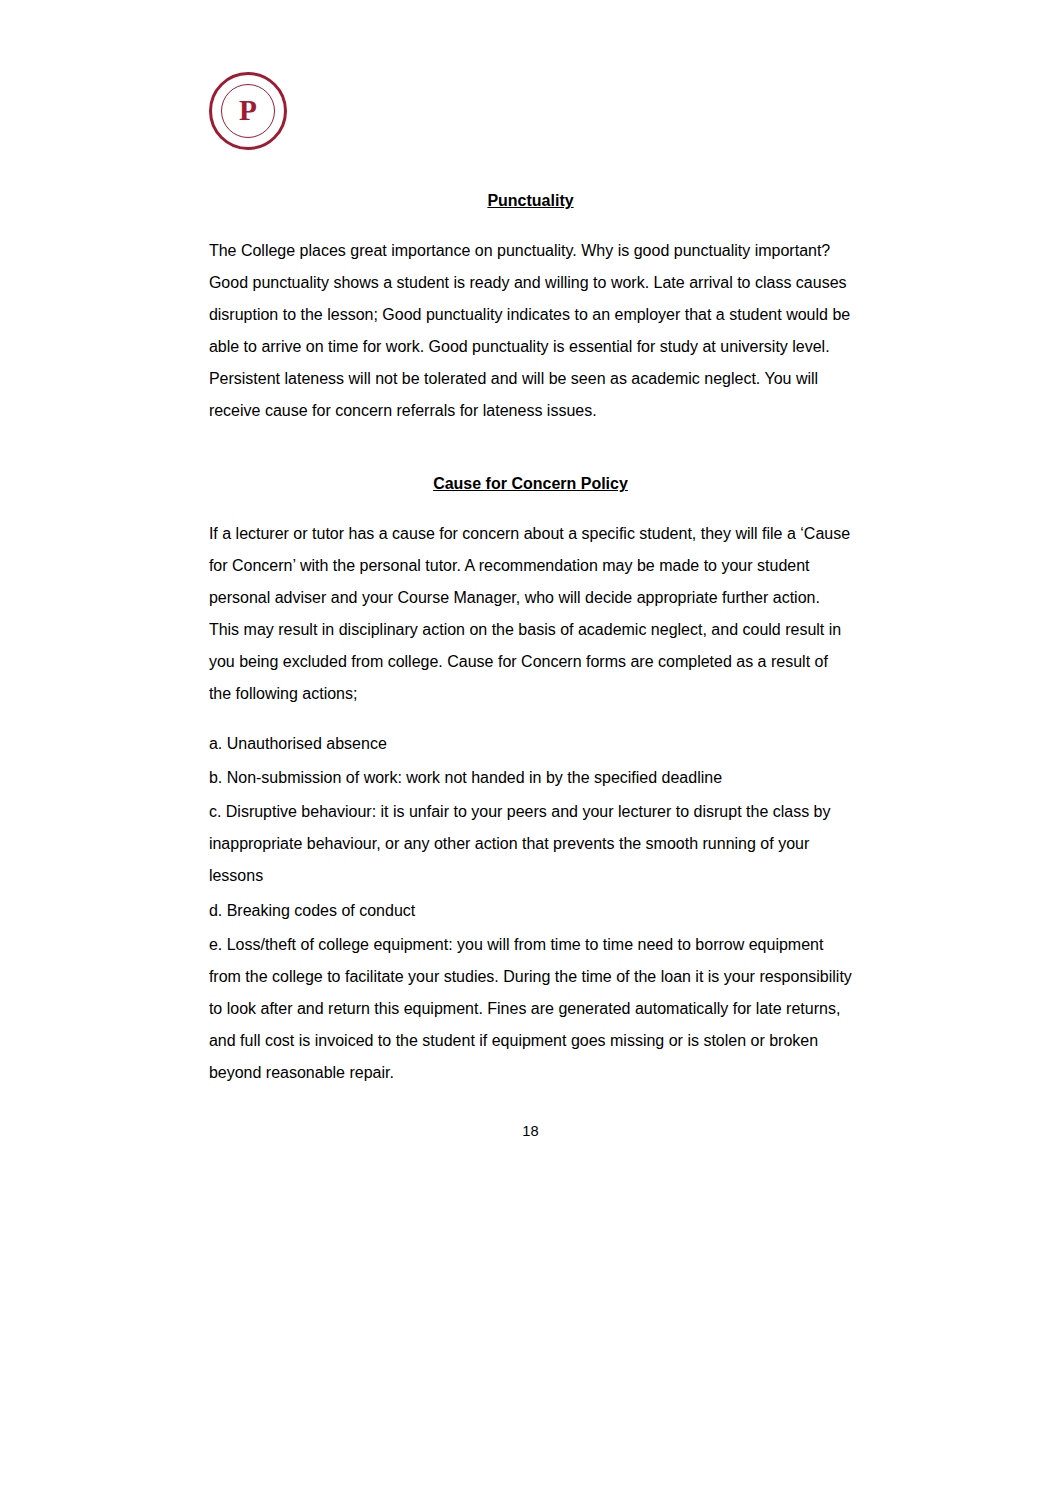P
Punctuality
The College places great importance on punctuality. Why is good punctuality important? Good punctuality shows a student is ready and willing to work. Late arrival to class causes disruption to the lesson; Good punctuality indicates to an employer that a student would be able to arrive on time for work. Good punctuality is essential for study at university level. Persistent lateness will not be tolerated and will be seen as academic neglect. You will receive cause for concern referrals for lateness issues.
Cause for Concern Policy
If a lecturer or tutor has a cause for concern about a specific student, they will file a ‘Cause for Concern’ with the personal tutor. A recommendation may be made to your student personal adviser and your Course Manager, who will decide appropriate further action. This may result in disciplinary action on the basis of academic neglect, and could result in you being excluded from college. Cause for Concern forms are completed as a result of the following actions;
a. Unauthorised absence
b. Non-submission of work: work not handed in by the specified deadline
c. Disruptive behaviour: it is unfair to your peers and your lecturer to disrupt the class by inappropriate behaviour, or any other action that prevents the smooth running of your lessons
d. Breaking codes of conduct
e. Loss/theft of college equipment: you will from time to time need to borrow equipment from the college to facilitate your studies. During the time of the loan it is your responsibility to look after and return this equipment. Fines are generated automatically for late returns, and full cost is invoiced to the student if equipment goes missing or is stolen or broken beyond reasonable repair.
18